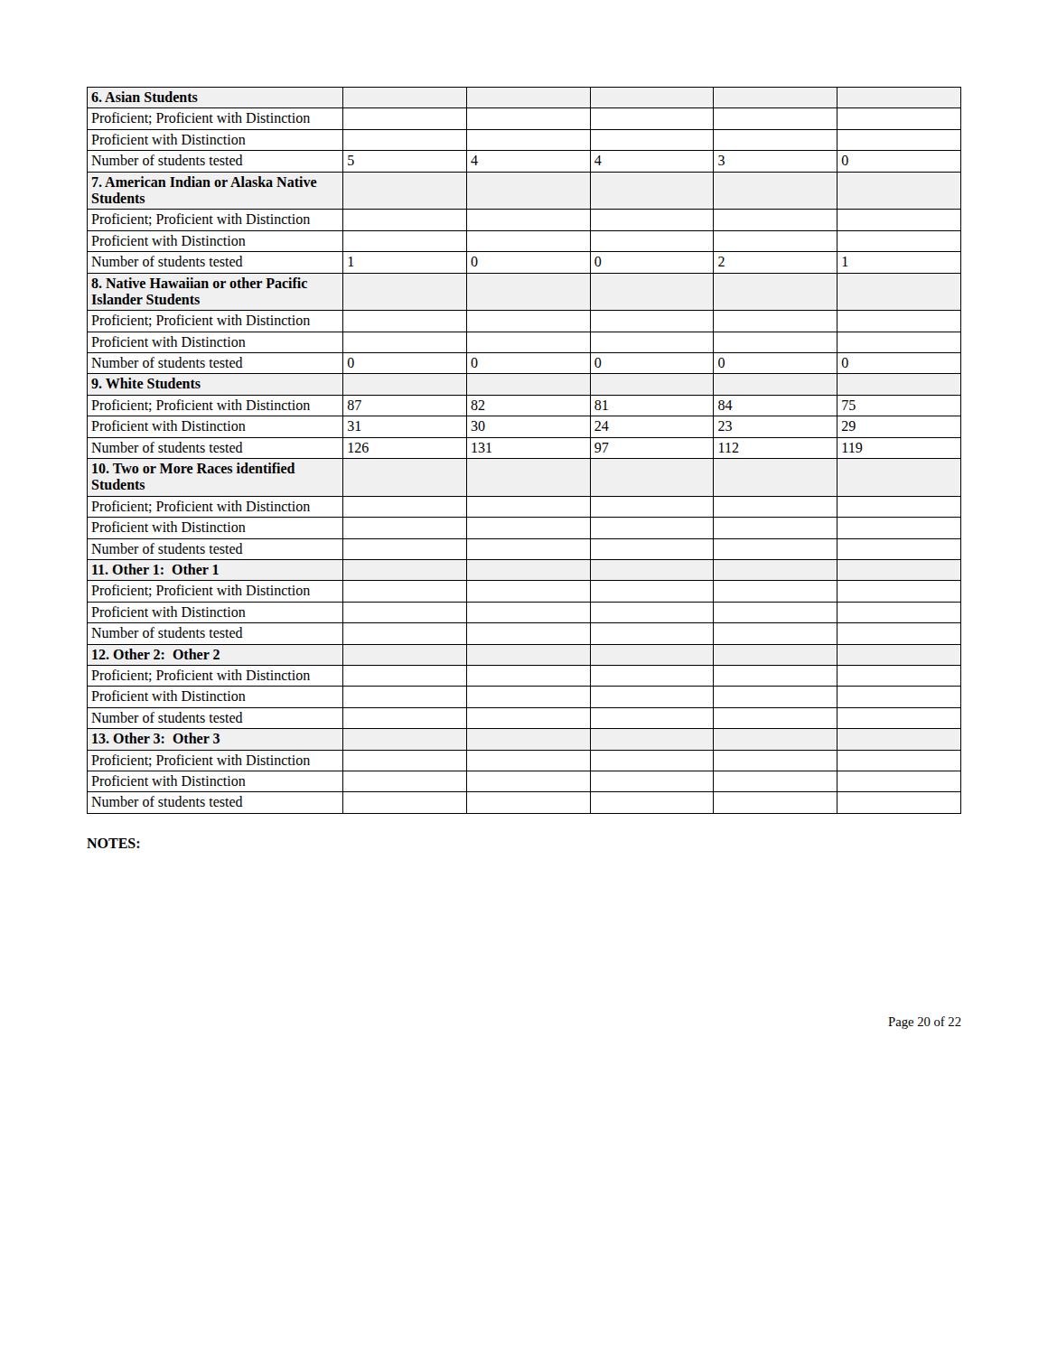| 6. Asian Students | | | | | |
| Proficient; Proficient with Distinction | | | | | |
| Proficient with Distinction | | | | | |
| Number of students tested | 5 | 4 | 4 | 3 | 0 |
| 7. American Indian or Alaska Native Students | | | | | |
| Proficient; Proficient with Distinction | | | | | |
| Proficient with Distinction | | | | | |
| Number of students tested | 1 | 0 | 0 | 2 | 1 |
| 8. Native Hawaiian or other Pacific Islander Students | | | | | |
| Proficient; Proficient with Distinction | | | | | |
| Proficient with Distinction | | | | | |
| Number of students tested | 0 | 0 | 0 | 0 | 0 |
| 9. White Students | | | | | |
| Proficient; Proficient with Distinction | 87 | 82 | 81 | 84 | 75 |
| Proficient with Distinction | 31 | 30 | 24 | 23 | 29 |
| Number of students tested | 126 | 131 | 97 | 112 | 119 |
| 10. Two or More Races identified Students | | | | | |
| Proficient; Proficient with Distinction | | | | | |
| Proficient with Distinction | | | | | |
| Number of students tested | | | | | |
| 11. Other 1: Other 1 | | | | | |
| Proficient; Proficient with Distinction | | | | | |
| Proficient with Distinction | | | | | |
| Number of students tested | | | | | |
| 12. Other 2: Other 2 | | | | | |
| Proficient; Proficient with Distinction | | | | | |
| Proficient with Distinction | | | | | |
| Number of students tested | | | | | |
| 13. Other 3: Other 3 | | | | | |
| Proficient; Proficient with Distinction | | | | | |
| Proficient with Distinction | | | | | |
| Number of students tested | | | | | |
NOTES:
Page 20 of 22